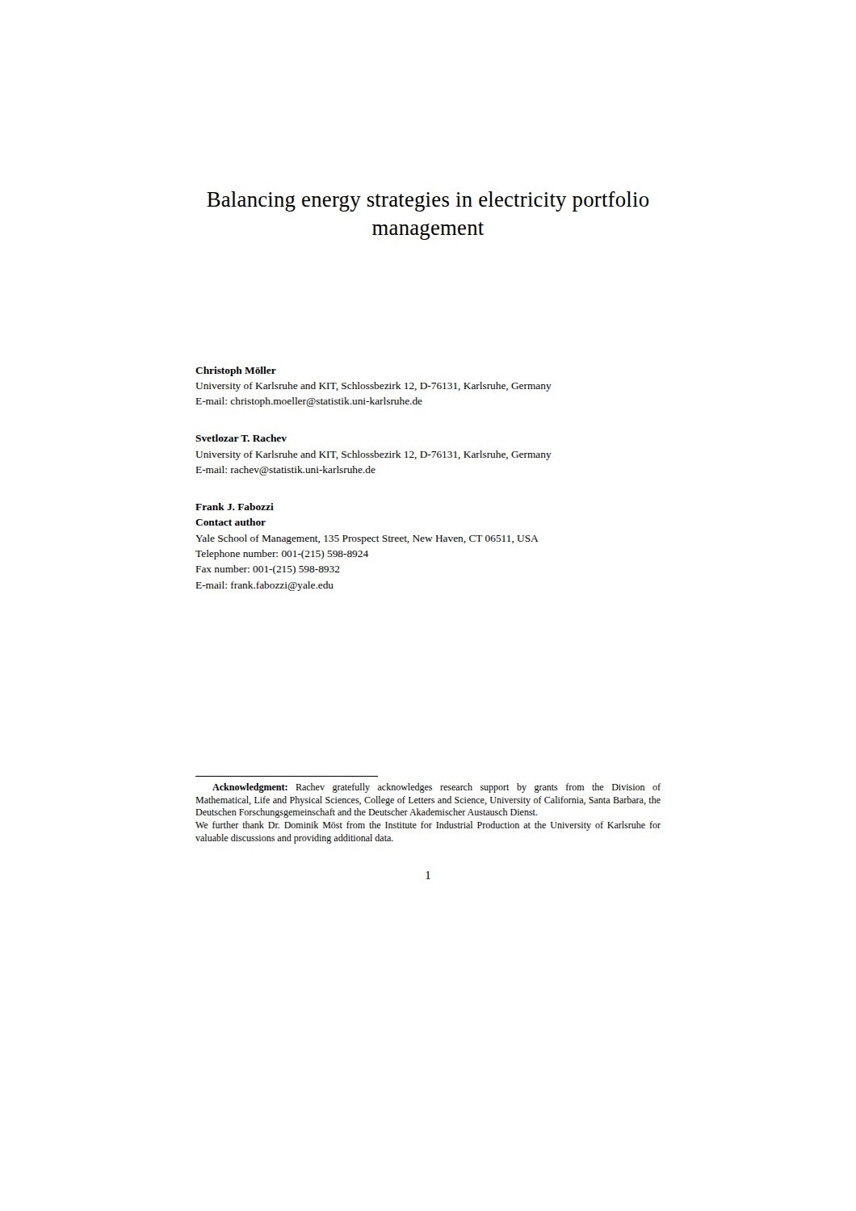Balancing energy strategies in electricity portfolio
management
Christoph Möller
University of Karlsruhe and KIT, Schlossbezirk 12, D-76131, Karlsruhe, Germany
E-mail: christoph.moeller@statistik.uni-karlsruhe.de
Svetlozar T. Rachev
University of Karlsruhe and KIT, Schlossbezirk 12, D-76131, Karlsruhe, Germany
E-mail: rachev@statistik.uni-karlsruhe.de
Frank J. Fabozzi
Contact author
Yale School of Management, 135 Prospect Street, New Haven, CT 06511, USA
Telephone number: 001-(215) 598-8924
Fax number: 001-(215) 598-8932
E-mail: frank.fabozzi@yale.edu
Acknowledgment: Rachev gratefully acknowledges research support by grants from the Division of Mathematical, Life and Physical Sciences, College of Letters and Science, University of California, Santa Barbara, the Deutschen Forschungsgemeinschaft and the Deutscher Akademischer Austausch Dienst.
We further thank Dr. Dominik Möst from the Institute for Industrial Production at the University of Karlsruhe for valuable discussions and providing additional data.
1